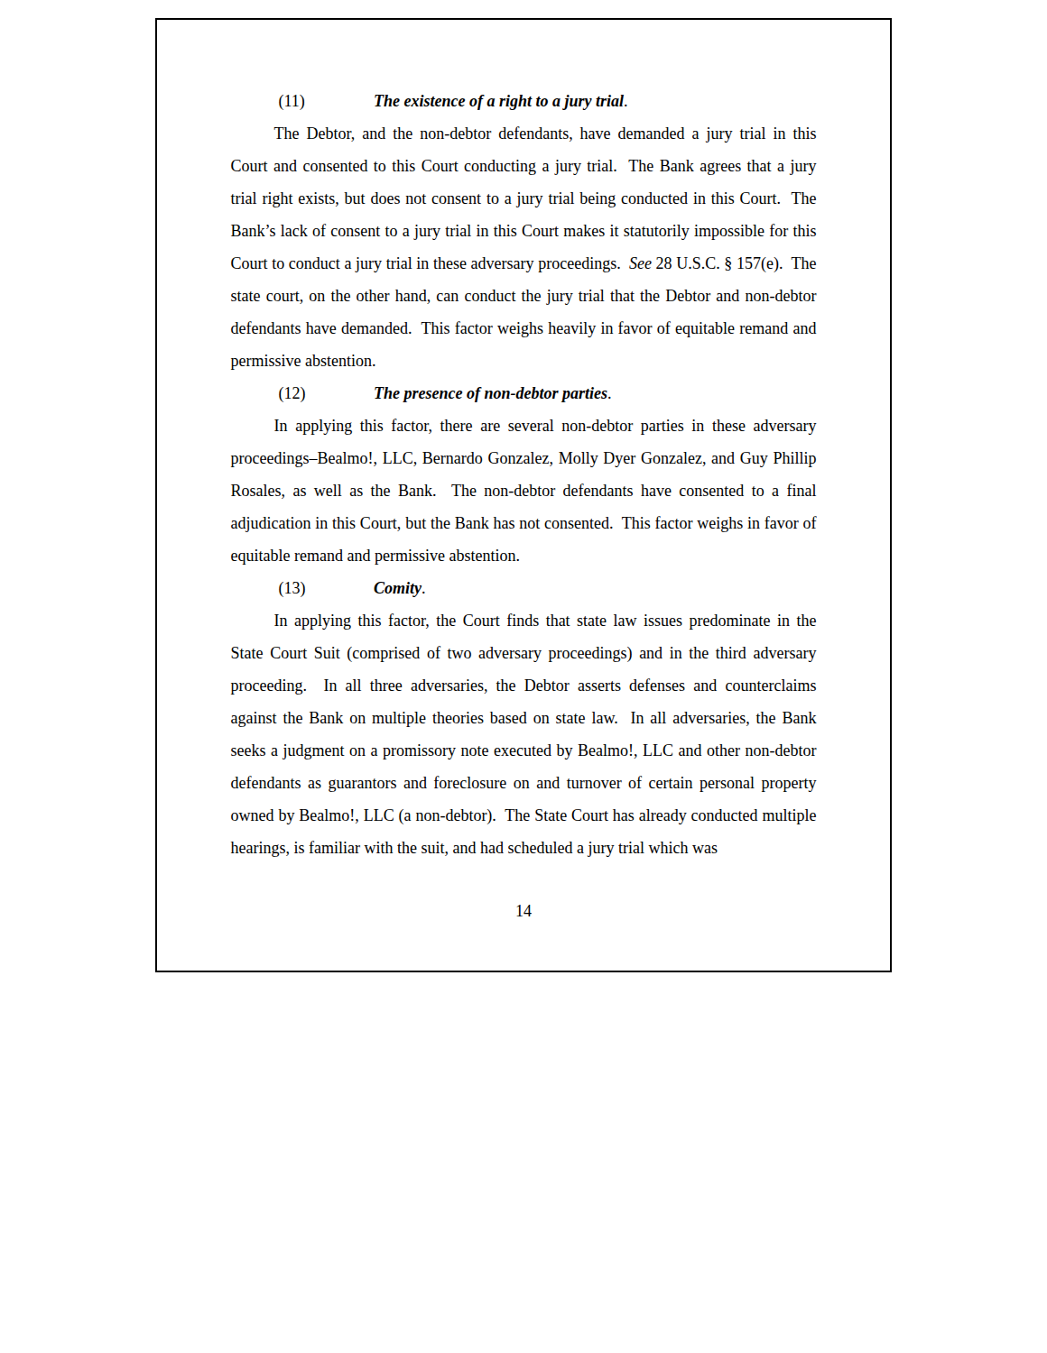(11) The existence of a right to a jury trial.
The Debtor, and the non-debtor defendants, have demanded a jury trial in this Court and consented to this Court conducting a jury trial. The Bank agrees that a jury trial right exists, but does not consent to a jury trial being conducted in this Court. The Bank’s lack of consent to a jury trial in this Court makes it statutorily impossible for this Court to conduct a jury trial in these adversary proceedings. See 28 U.S.C. § 157(e). The state court, on the other hand, can conduct the jury trial that the Debtor and non-debtor defendants have demanded. This factor weighs heavily in favor of equitable remand and permissive abstention.
(12) The presence of non-debtor parties.
In applying this factor, there are several non-debtor parties in these adversary proceedings–Bealmo!, LLC, Bernardo Gonzalez, Molly Dyer Gonzalez, and Guy Phillip Rosales, as well as the Bank. The non-debtor defendants have consented to a final adjudication in this Court, but the Bank has not consented. This factor weighs in favor of equitable remand and permissive abstention.
(13) Comity.
In applying this factor, the Court finds that state law issues predominate in the State Court Suit (comprised of two adversary proceedings) and in the third adversary proceeding. In all three adversaries, the Debtor asserts defenses and counterclaims against the Bank on multiple theories based on state law. In all adversaries, the Bank seeks a judgment on a promissory note executed by Bealmo!, LLC and other non-debtor defendants as guarantors and foreclosure on and turnover of certain personal property owned by Bealmo!, LLC (a non-debtor). The State Court has already conducted multiple hearings, is familiar with the suit, and had scheduled a jury trial which was
14